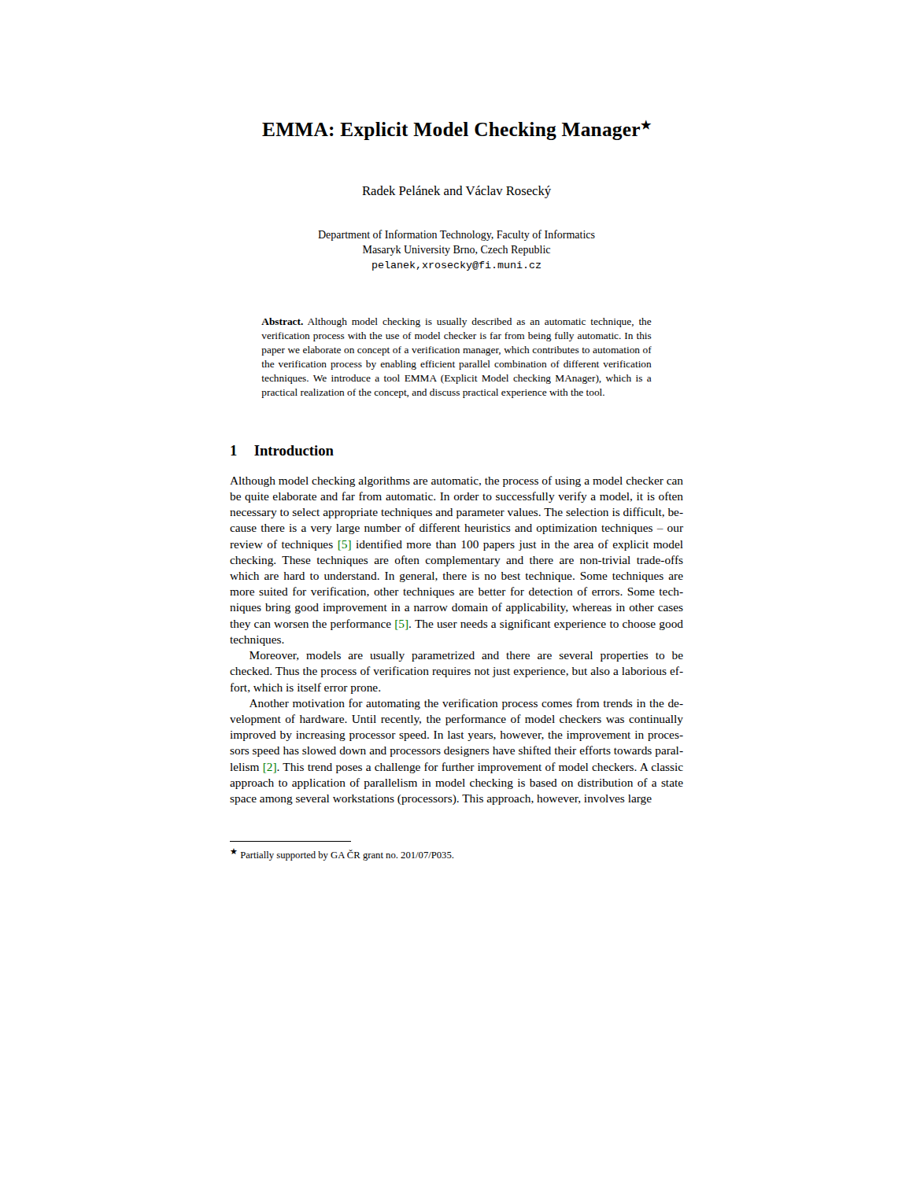EMMA: Explicit Model Checking Manager★
Radek Pelánek and Václav Rosecký
Department of Information Technology, Faculty of Informatics
Masaryk University Brno, Czech Republic
pelanek,xrosecky@fi.muni.cz
Abstract. Although model checking is usually described as an automatic technique, the verification process with the use of model checker is far from being fully automatic. In this paper we elaborate on concept of a verification manager, which contributes to automation of the verification process by enabling efficient parallel combination of different verification techniques. We introduce a tool EMMA (Explicit Model checking MAnager), which is a practical realization of the concept, and discuss practical experience with the tool.
1 Introduction
Although model checking algorithms are automatic, the process of using a model checker can be quite elaborate and far from automatic. In order to successfully verify a model, it is often necessary to select appropriate techniques and parameter values. The selection is difficult, because there is a very large number of different heuristics and optimization techniques – our review of techniques [5] identified more than 100 papers just in the area of explicit model checking. These techniques are often complementary and there are non-trivial trade-offs which are hard to understand. In general, there is no best technique. Some techniques are more suited for verification, other techniques are better for detection of errors. Some techniques bring good improvement in a narrow domain of applicability, whereas in other cases they can worsen the performance [5]. The user needs a significant experience to choose good techniques.
Moreover, models are usually parametrized and there are several properties to be checked. Thus the process of verification requires not just experience, but also a laborious effort, which is itself error prone.
Another motivation for automating the verification process comes from trends in the development of hardware. Until recently, the performance of model checkers was continually improved by increasing processor speed. In last years, however, the improvement in processors speed has slowed down and processors designers have shifted their efforts towards parallelism [2]. This trend poses a challenge for further improvement of model checkers. A classic approach to application of parallelism in model checking is based on distribution of a state space among several workstations (processors). This approach, however, involves large
★ Partially supported by GA ČR grant no. 201/07/P035.